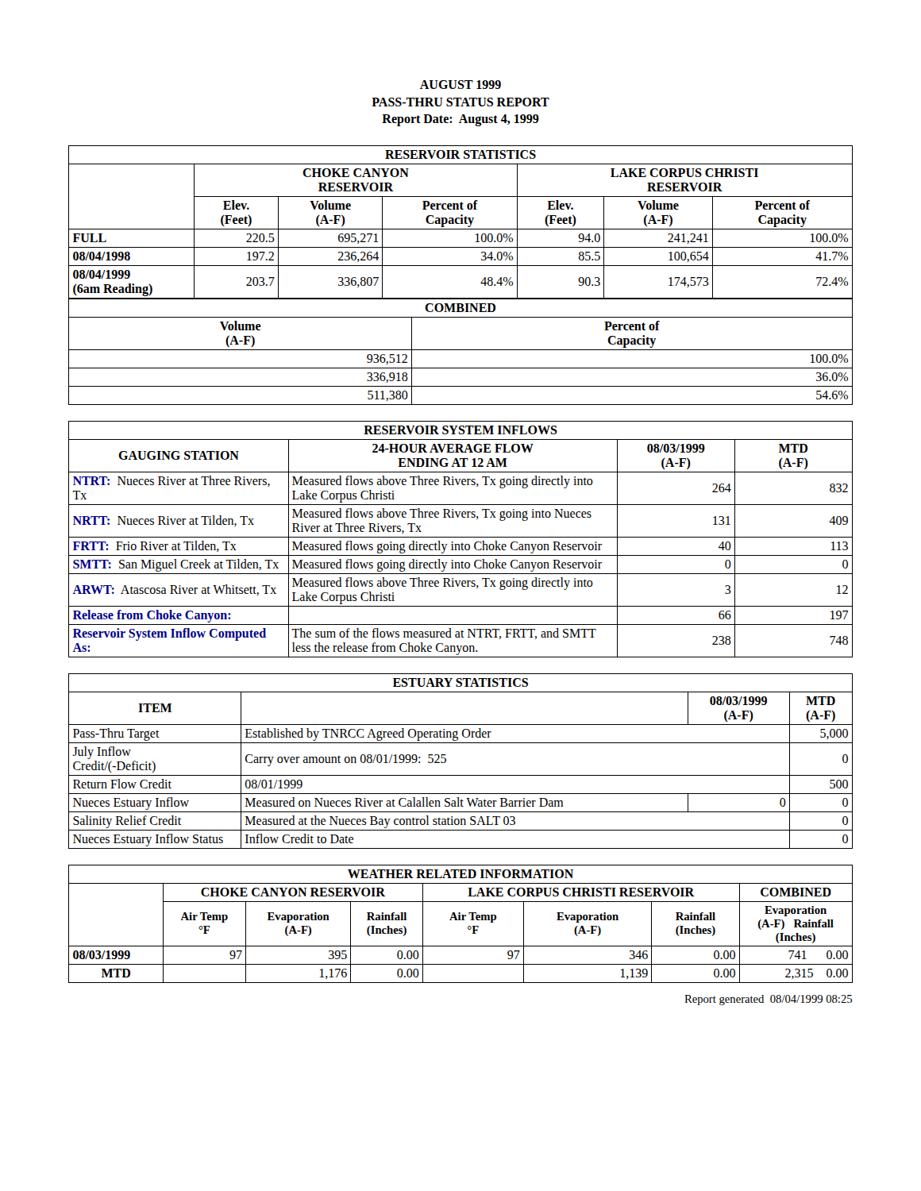AUGUST 1999
PASS-THRU STATUS REPORT
Report Date: August 4, 1999
| RESERVOIR STATISTICS |
| | CHOKE CANYON RESERVOIR | LAKE CORPUS CHRISTI RESERVOIR |
| Elev. (Feet) | Volume (A-F) | Percent of Capacity | Elev. (Feet) | Volume (A-F) | Percent of Capacity |
| FULL | 220.5 | 695,271 | 100.0% | 94.0 | 241,241 | 100.0% |
| 08/04/1998 | 197.2 | 236,264 | 34.0% | 85.5 | 100,654 | 41.7% |
| 08/04/1999 (6am Reading) | 203.7 | 336,807 | 48.4% | 90.3 | 174,573 | 72.4% |
Combined column is rendered as part of the same visual table in the original; reproduce as a separate aligned table to preserve content
| COMBINED |
| Volume (A-F) | Percent of Capacity |
| 936,512 | 100.0% |
| 336,918 | 36.0% |
| 511,380 | 54.6% |
| RESERVOIR SYSTEM INFLOWS |
| GAUGING STATION | 24-HOUR AVERAGE FLOW ENDING AT 12 AM | 08/03/1999 (A-F) | MTD (A-F) |
| NTRT: Nueces River at Three Rivers, Tx | Measured flows above Three Rivers, Tx going directly into Lake Corpus Christi | 264 | 832 |
| NRTT: Nueces River at Tilden, Tx | Measured flows above Three Rivers, Tx going into Nueces River at Three Rivers, Tx | 131 | 409 |
| FRTT: Frio River at Tilden, Tx | Measured flows going directly into Choke Canyon Reservoir | 40 | 113 |
| SMTT: San Miguel Creek at Tilden, Tx | Measured flows going directly into Choke Canyon Reservoir | 0 | 0 |
| ARWT: Atascosa River at Whitsett, Tx | Measured flows above Three Rivers, Tx going directly into Lake Corpus Christi | 3 | 12 |
| Release from Choke Canyon: | | 66 | 197 |
| Reservoir System Inflow Computed As: | The sum of the flows measured at NTRT, FRTT, and SMTT less the release from Choke Canyon. | 238 | 748 |
| ESTUARY STATISTICS |
| ITEM | | 08/03/1999 (A-F) | MTD (A-F) |
| Pass-Thru Target | Established by TNRCC Agreed Operating Order | 5,000 |
| July Inflow Credit/(-Deficit) | Carry over amount on 08/01/1999: 525 | 0 |
| Return Flow Credit | 08/01/1999 | 500 |
| Nueces Estuary Inflow | Measured on Nueces River at Calallen Salt Water Barrier Dam | 0 | 0 |
| Salinity Relief Credit | Measured at the Nueces Bay control station SALT 03 | 0 |
| Nueces Estuary Inflow Status | Inflow Credit to Date | 0 |
| WEATHER RELATED INFORMATION |
| | CHOKE CANYON RESERVOIR | LAKE CORPUS CHRISTI RESERVOIR | COMBINED |
| Air Temp °F | Evaporation (A-F) | Rainfall (Inches) | Air Temp °F | Evaporation (A-F) | Rainfall (Inches) | Evaporation (A-F) Rainfall (Inches) |
| 08/03/1999 | 97 | 395 | 0.00 | 97 | 346 | 0.00 | 741 0.00 |
| MTD | | 1,176 | 0.00 | | 1,139 | 0.00 | 2,315 0.00 |
Report generated 08/04/1999 08:25